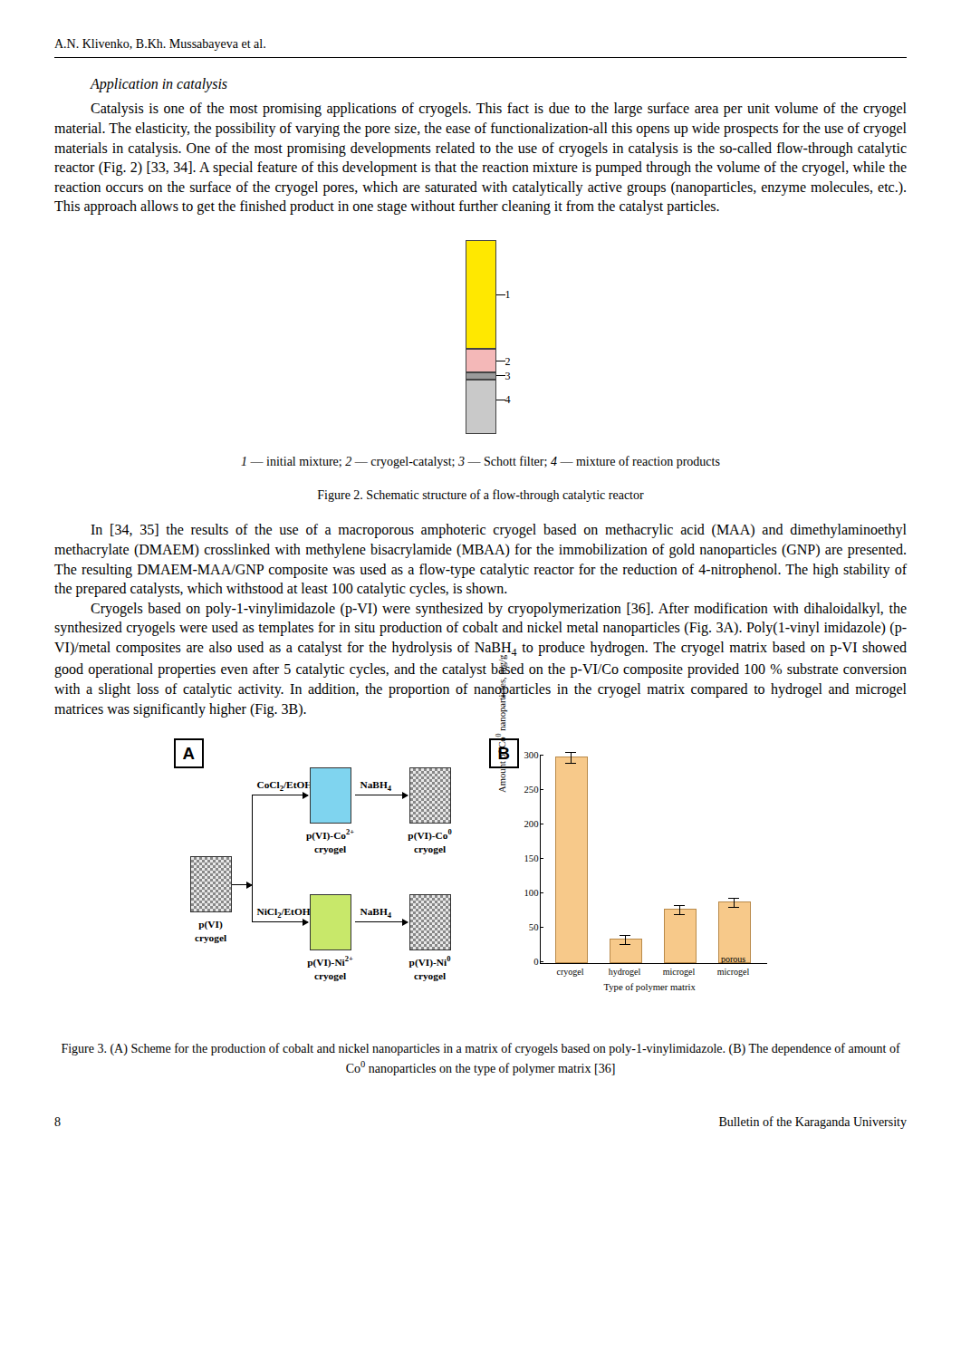A.N. Klivenko, B.Kh. Mussabayeva et al.
Application in catalysis
Catalysis is one of the most promising applications of cryogels. This fact is due to the large surface area per unit volume of the cryogel material. The elasticity, the possibility of varying the pore size, the ease of functionalization-all this opens up wide prospects for the use of cryogel materials in catalysis. One of the most promising developments related to the use of cryogels in catalysis is the so-called flow-through catalytic reactor (Fig. 2) [33, 34]. A special feature of this development is that the reaction mixture is pumped through the volume of the cryogel, while the reaction occurs on the surface of the cryogel pores, which are saturated with catalytically active groups (nanoparticles, enzyme molecules, etc.). This approach allows to get the finished product in one stage without further cleaning it from the catalyst particles.
1 2 3 4
1 — initial mixture; 2 — cryogel-catalyst; 3 — Schott filter; 4 — mixture of reaction products
Figure 2. Schematic structure of a flow-through catalytic reactor
In [34, 35] the results of the use of a macroporous amphoteric cryogel based on methacrylic acid (MAA) and dimethylaminoethyl methacrylate (DMAEM) crosslinked with methylene bisacrylamide (MBAA) for the immobilization of gold nanoparticles (GNP) are presented. The resulting DMAEM-MAA/GNP composite was used as a flow-type catalytic reactor for the reduction of 4-nitrophenol. The high stability of the prepared catalysts, which withstood at least 100 catalytic cycles, is shown.
Cryogels based on poly-1-vinylimidazole (p-VI) were synthesized by cryopolymerization [36]. After modification with dihaloidalkyl, the synthesized cryogels were used as templates for in situ production of cobalt and nickel metal nanoparticles (Fig. 3A). Poly(1-vinyl imidazole) (p-VI)/metal composites are also used as a catalyst for the hydrolysis of NaBH4 to produce hydrogen. The cryogel matrix based on p-VI showed good operational properties even after 5 catalytic cycles, and the catalyst based on the p-VI/Co composite provided 100 % substrate conversion with a slight loss of catalytic activity. In addition, the proportion of nanoparticles in the cryogel matrix compared to hydrogel and microgel matrices was significantly higher (Fig. 3B).
A
p(VI)
cryogel
CoCl2/EtOH
p(VI)-Co2+
cryogel
NaBH4
p(VI)-Co0
cryogel
NiCl2/EtOH
p(VI)-Ni2+
cryogel
NaBH4
p(VI)-Ni0
cryogel
B
Amount of Co0 nanoparticles, mg/g
0
50
100
150
200
250
300
cryogel
hydrogel
microgel
porous microgel
Type of polymer matrix
Figure 3. (A) Scheme for the production of cobalt and nickel nanoparticles in a matrix of cryogels based on poly-1-vinylimidazole. (B) The dependence of amount of Co0 nanoparticles on the type of polymer matrix [36]
8
Bulletin of the Karaganda University